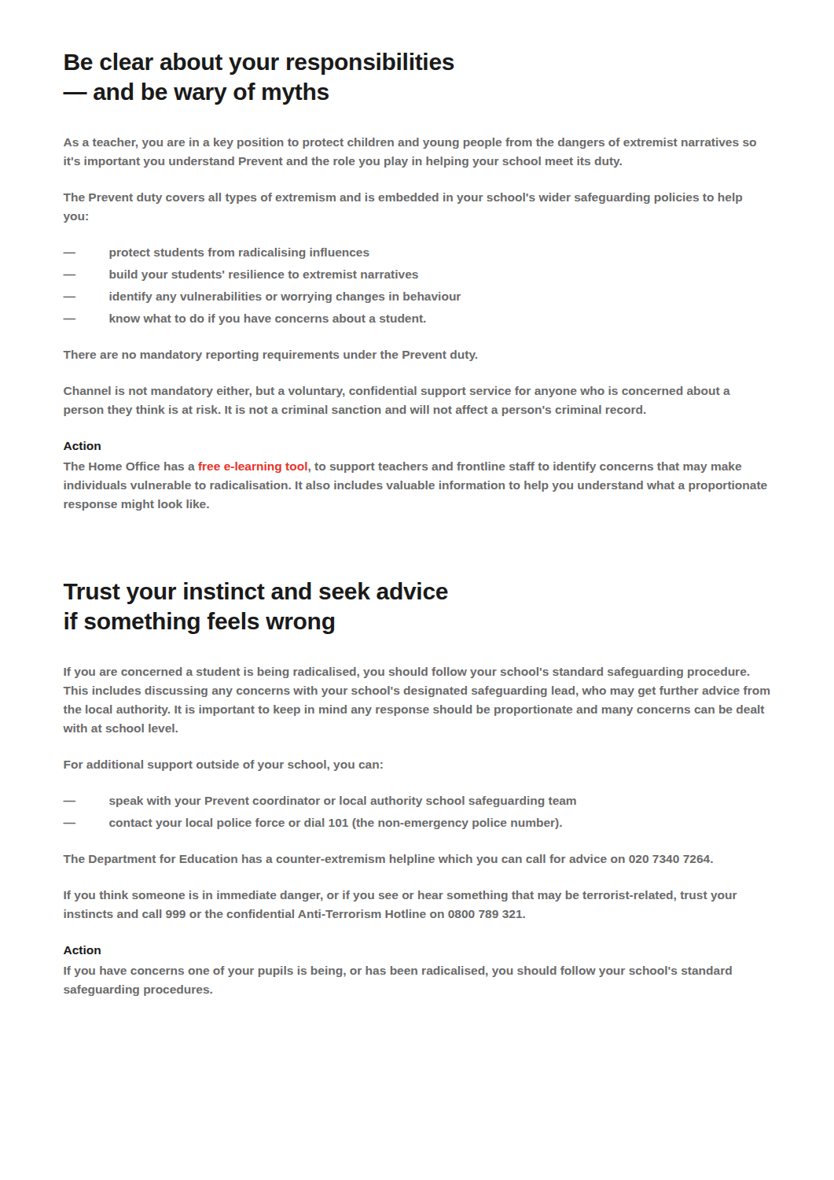Be clear about your responsibilities
— and be wary of myths
As a teacher, you are in a key position to protect children and young people from the dangers of extremist narratives so it's important you understand Prevent and the role you play in helping your school meet its duty.
The Prevent duty covers all types of extremism and is embedded in your school's wider safeguarding policies to help you:
protect students from radicalising influences
build your students' resilience to extremist narratives
identify any vulnerabilities or worrying changes in behaviour
know what to do if you have concerns about a student.
There are no mandatory reporting requirements under the Prevent duty.
Channel is not mandatory either, but a voluntary, confidential support service for anyone who is concerned about a person they think is at risk. It is not a criminal sanction and will not affect a person's criminal record.
Action
The Home Office has a free e-learning tool, to support teachers and frontline staff to identify concerns that may make individuals vulnerable to radicalisation. It also includes valuable information to help you understand what a proportionate response might look like.
Trust your instinct and seek advice
if something feels wrong
If you are concerned a student is being radicalised, you should follow your school's standard safeguarding procedure. This includes discussing any concerns with your school's designated safeguarding lead, who may get further advice from the local authority. It is important to keep in mind any response should be proportionate and many concerns can be dealt with at school level.
For additional support outside of your school, you can:
speak with your Prevent coordinator or local authority school safeguarding team
contact your local police force or dial 101 (the non-emergency police number).
The Department for Education has a counter-extremism helpline which you can call for advice on 020 7340 7264.
If you think someone is in immediate danger, or if you see or hear something that may be terrorist-related, trust your instincts and call 999 or the confidential Anti-Terrorism Hotline on 0800 789 321.
Action
If you have concerns one of your pupils is being, or has been radicalised, you should follow your school's standard safeguarding procedures.